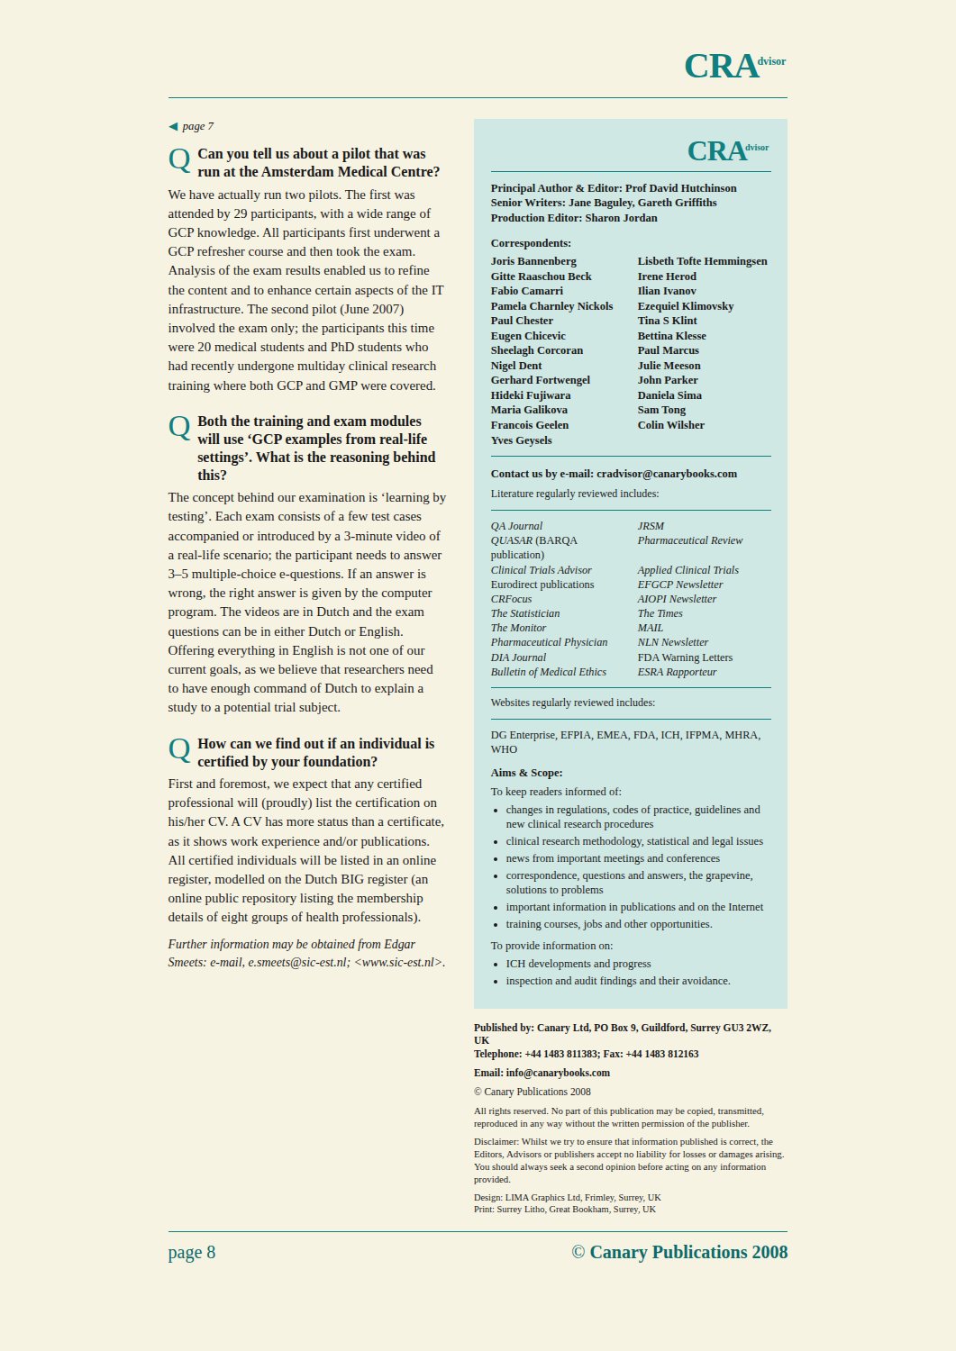CRA dvisor
◀ page 7
Q
Can you tell us about a pilot that was run at the Amsterdam Medical Centre?
We have actually run two pilots. The first was attended by 29 participants, with a wide range of GCP knowledge. All participants first underwent a GCP refresher course and then took the exam. Analysis of the exam results enabled us to refine the content and to enhance certain aspects of the IT infrastructure. The second pilot (June 2007) involved the exam only; the participants this time were 20 medical students and PhD students who had recently undergone multiday clinical research training where both GCP and GMP were covered.
Q
Both the training and exam modules will use ‘GCP examples from real-life settings’. What is the reasoning behind this?
The concept behind our examination is ‘learning by testing’. Each exam consists of a few test cases accompanied or introduced by a 3-minute video of a real-life scenario; the participant needs to answer 3–5 multiple-choice e-questions. If an answer is wrong, the right answer is given by the computer program. The videos are in Dutch and the exam questions can be in either Dutch or English. Offering everything in English is not one of our current goals, as we believe that researchers need to have enough command of Dutch to explain a study to a potential trial subject.
Q
How can we find out if an individual is certified by your foundation?
First and foremost, we expect that any certified professional will (proudly) list the certification on his/her CV. A CV has more status than a certificate, as it shows work experience and/or publications. All certified individuals will be listed in an online register, modelled on the Dutch BIG register (an online public repository listing the membership details of eight groups of health professionals).
Further information may be obtained from Edgar Smeets: e-mail, e.smeets@sic-est.nl; <www.sic-est.nl>.
CRA dvisor
Principal Author & Editor: Prof David Hutchinson
Senior Writers: Jane Baguley, Gareth Griffiths
Production Editor: Sharon Jordan
Correspondents:
Joris Bannenberg Lisbeth Tofte Hemmingsen Gitte Raaschou Beck Irene Herod Fabio Camarri Ilian Ivanov Pamela Charnley Nickols Ezequiel Klimovsky Paul Chester Tina S Klint Eugen Chicevic Bettina Klesse Sheelagh Corcoran Paul Marcus Nigel Dent Julie Meeson Gerhard Fortwengel John Parker Hideki Fujiwara Daniela Sima Maria Galikova Sam Tong Francois Geelen Colin Wilsher Yves Geysels
Contact us by e-mail: cradvisor@canarybooks.com
Literature regularly reviewed includes:
QA Journal JRSM QUASAR (BARQA publication) Pharmaceutical Review Clinical Trials Advisor Applied Clinical Trials Eurodirect publications EFGCP Newsletter CRFocus AIOPI Newsletter The Statistician The Times The Monitor MAIL Pharmaceutical Physician NLN Newsletter DIA Journal FDA Warning Letters Bulletin of Medical Ethics ESRA Rapporteur
Websites regularly reviewed includes:
DG Enterprise, EFPIA, EMEA, FDA, ICH, IFPMA, MHRA, WHO
Aims & Scope:
To keep readers informed of:
changes in regulations, codes of practice, guidelines and new clinical research procedures
clinical research methodology, statistical and legal issues
news from important meetings and conferences
correspondence, questions and answers, the grapevine, solutions to problems
important information in publications and on the Internet
training courses, jobs and other opportunities.
To provide information on:
ICH developments and progress
inspection and audit findings and their avoidance.
Published by: Canary Ltd, PO Box 9, Guildford, Surrey GU3 2WZ, UK
Telephone: +44 1483 811383; Fax: +44 1483 812163
Email: info@canarybooks.com
© Canary Publications 2008
All rights reserved. No part of this publication may be copied, transmitted, reproduced in any way without the written permission of the publisher.
Disclaimer: Whilst we try to ensure that information published is correct, the Editors, Advisors or publishers accept no liability for losses or damages arising. You should always seek a second opinion before acting on any information provided.
Design: LIMA Graphics Ltd, Frimley, Surrey, UK
Print: Surrey Litho, Great Bookham, Surrey, UK
page 8
© Canary Publications 2008